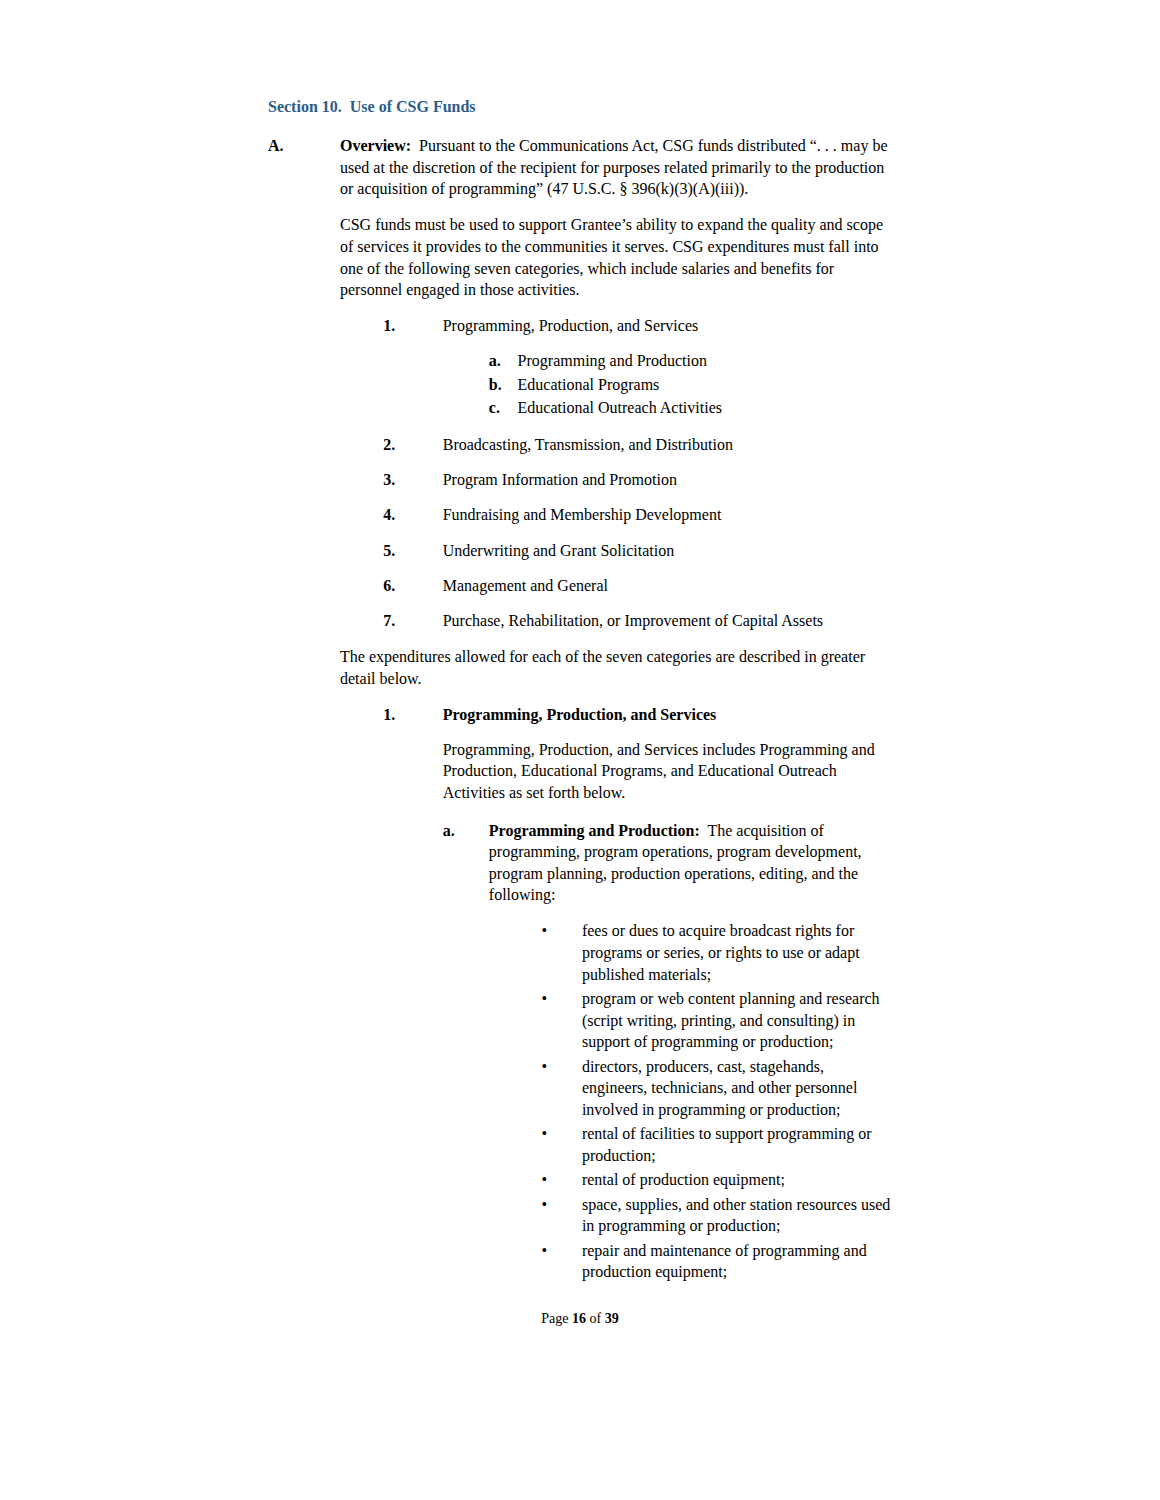Section 10. Use of CSG Funds
A.
Overview: Pursuant to the Communications Act, CSG funds distributed “. . . may be used at the discretion of the recipient for purposes related primarily to the production or acquisition of programming” (47 U.S.C. § 396(k)(3)(A)(iii)).
CSG funds must be used to support Grantee’s ability to expand the quality and scope of services it provides to the communities it serves. CSG expenditures must fall into one of the following seven categories, which include salaries and benefits for personnel engaged in those activities.
1.
Programming, Production, and Services
a.
Programming and Production
b.
Educational Programs
c.
Educational Outreach Activities
2.
Broadcasting, Transmission, and Distribution
3.
Program Information and Promotion
4.
Fundraising and Membership Development
5.
Underwriting and Grant Solicitation
6.
Management and General
7.
Purchase, Rehabilitation, or Improvement of Capital Assets
The expenditures allowed for each of the seven categories are described in greater detail below.
1.
Programming, Production, and Services
Programming, Production, and Services includes Programming and Production, Educational Programs, and Educational Outreach Activities as set forth below.
a.
Programming and Production: The acquisition of programming, program operations, program development, program planning, production operations, editing, and the following:
fees or dues to acquire broadcast rights for programs or series, or rights to use or adapt published materials;
program or web content planning and research (script writing, printing, and consulting) in support of programming or production;
directors, producers, cast, stagehands, engineers, technicians, and other personnel involved in programming or production;
rental of facilities to support programming or production;
rental of production equipment;
space, supplies, and other station resources used in programming or production;
repair and maintenance of programming and production equipment;
Page 16 of 39